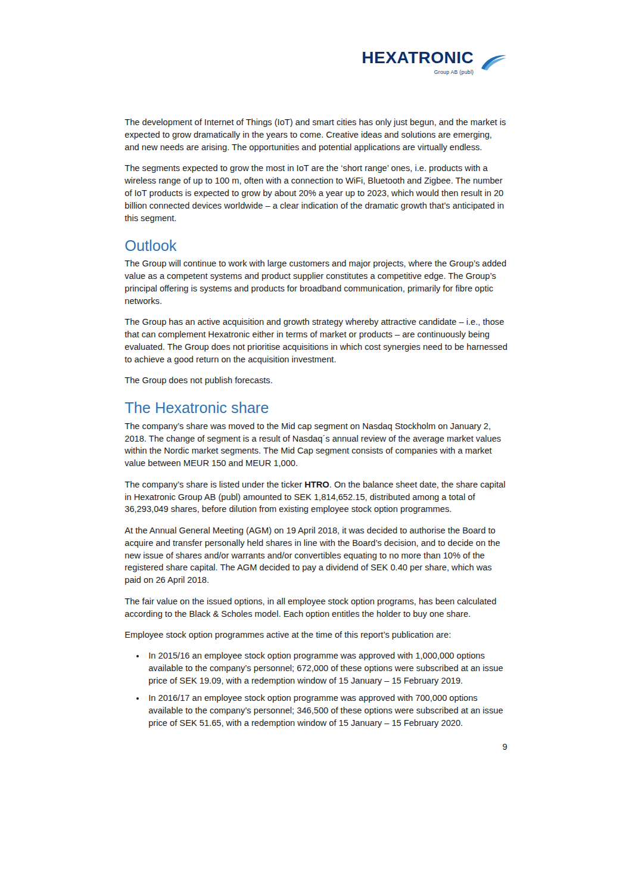HEXATRONIC
Group AB (publ)
The development of Internet of Things (IoT) and smart cities has only just begun, and the market is expected to grow dramatically in the years to come. Creative ideas and solutions are emerging, and new needs are arising. The opportunities and potential applications are virtually endless.
The segments expected to grow the most in IoT are the ‘short range’ ones, i.e. products with a wireless range of up to 100 m, often with a connection to WiFi, Bluetooth and Zigbee. The number of IoT products is expected to grow by about 20% a year up to 2023, which would then result in 20 billion connected devices worldwide – a clear indication of the dramatic growth that’s anticipated in this segment.
Outlook
The Group will continue to work with large customers and major projects, where the Group’s added value as a competent systems and product supplier constitutes a competitive edge. The Group’s principal offering is systems and products for broadband communication, primarily for fibre optic networks.
The Group has an active acquisition and growth strategy whereby attractive candidate – i.e., those that can complement Hexatronic either in terms of market or products – are continuously being evaluated. The Group does not prioritise acquisitions in which cost synergies need to be harnessed to achieve a good return on the acquisition investment.
The Group does not publish forecasts.
The Hexatronic share
The company’s share was moved to the Mid cap segment on Nasdaq Stockholm on January 2, 2018. The change of segment is a result of Nasdaq´s annual review of the average market values within the Nordic market segments. The Mid Cap segment consists of companies with a market value between MEUR 150 and MEUR 1,000.
The company’s share is listed under the ticker HTRO. On the balance sheet date, the share capital in Hexatronic Group AB (publ) amounted to SEK 1,814,652.15, distributed among a total of 36,293,049 shares, before dilution from existing employee stock option programmes.
At the Annual General Meeting (AGM) on 19 April 2018, it was decided to authorise the Board to acquire and transfer personally held shares in line with the Board’s decision, and to decide on the new issue of shares and/or warrants and/or convertibles equating to no more than 10% of the registered share capital. The AGM decided to pay a dividend of SEK 0.40 per share, which was paid on 26 April 2018.
The fair value on the issued options, in all employee stock option programs, has been calculated according to the Black & Scholes model. Each option entitles the holder to buy one share.
Employee stock option programmes active at the time of this report’s publication are:
In 2015/16 an employee stock option programme was approved with 1,000,000 options available to the company’s personnel; 672,000 of these options were subscribed at an issue price of SEK 19.09, with a redemption window of 15 January – 15 February 2019.
In 2016/17 an employee stock option programme was approved with 700,000 options available to the company’s personnel; 346,500 of these options were subscribed at an issue price of SEK 51.65, with a redemption window of 15 January – 15 February 2020.
9